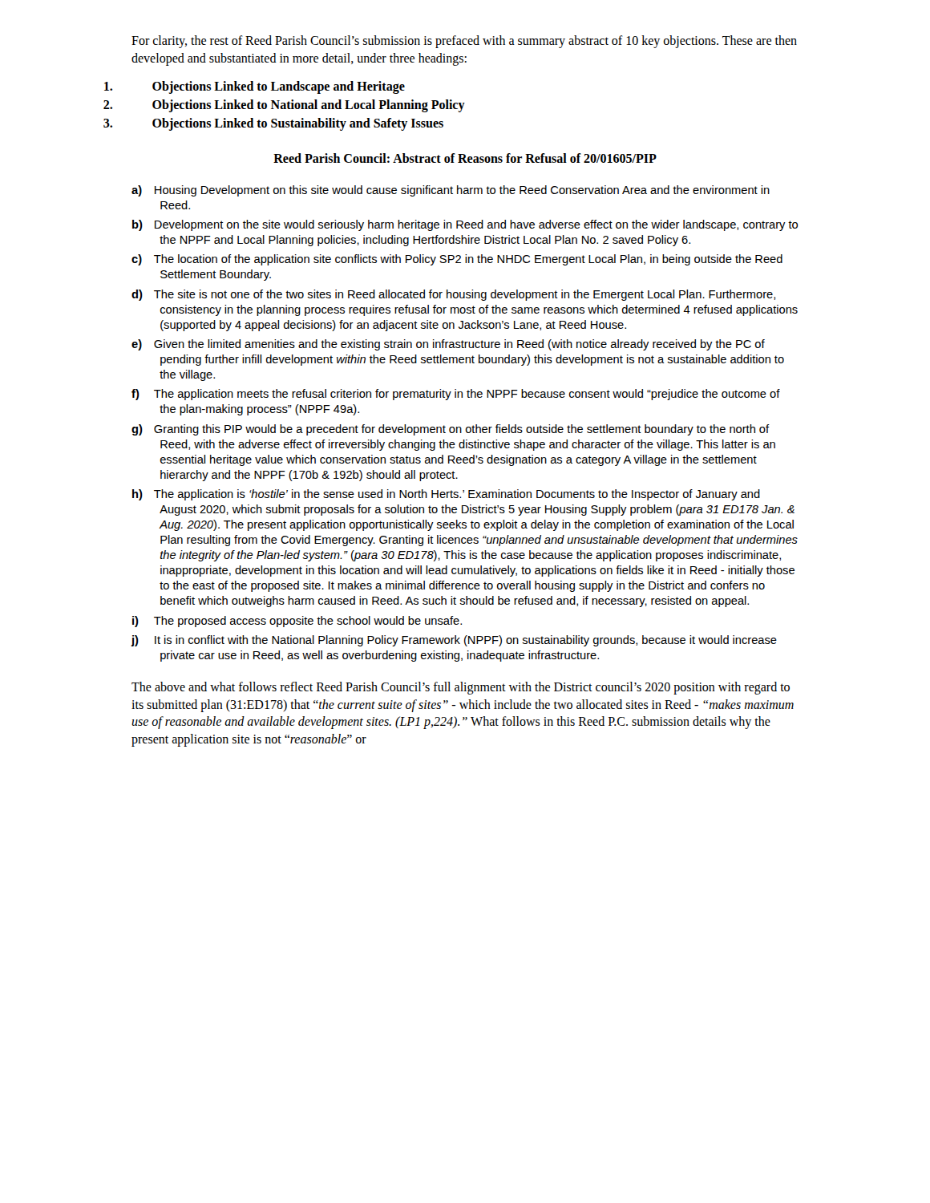For clarity, the rest of Reed Parish Council’s submission is prefaced with a summary abstract of 10 key objections. These are then developed and substantiated in more detail, under three headings:
1. Objections Linked to Landscape and Heritage
2. Objections Linked to National and Local Planning Policy
3. Objections Linked to Sustainability and Safety Issues
Reed Parish Council: Abstract of Reasons for Refusal of 20/01605/PIP
a) Housing Development on this site would cause significant harm to the Reed Conservation Area and the environment in Reed.
b) Development on the site would seriously harm heritage in Reed and have adverse effect on the wider landscape, contrary to the NPPF and Local Planning policies, including Hertfordshire District Local Plan No. 2 saved Policy 6.
c) The location of the application site conflicts with Policy SP2 in the NHDC Emergent Local Plan, in being outside the Reed Settlement Boundary.
d) The site is not one of the two sites in Reed allocated for housing development in the Emergent Local Plan. Furthermore, consistency in the planning process requires refusal for most of the same reasons which determined 4 refused applications (supported by 4 appeal decisions) for an adjacent site on Jackson’s Lane, at Reed House.
e) Given the limited amenities and the existing strain on infrastructure in Reed (with notice already received by the PC of pending further infill development within the Reed settlement boundary) this development is not a sustainable addition to the village.
f) The application meets the refusal criterion for prematurity in the NPPF because consent would “prejudice the outcome of the plan-making process” (NPPF 49a).
g) Granting this PIP would be a precedent for development on other fields outside the settlement boundary to the north of Reed, with the adverse effect of irreversibly changing the distinctive shape and character of the village. This latter is an essential heritage value which conservation status and Reed’s designation as a category A village in the settlement hierarchy and the NPPF (170b & 192b) should all protect.
h) The application is ‘hostile’ in the sense used in North Herts.’ Examination Documents to the Inspector of January and August 2020, which submit proposals for a solution to the District’s 5 year Housing Supply problem (para 31 ED178 Jan. & Aug. 2020). The present application opportunistically seeks to exploit a delay in the completion of examination of the Local Plan resulting from the Covid Emergency. Granting it licences “unplanned and unsustainable development that undermines the integrity of the Plan-led system.” (para 30 ED178), This is the case because the application proposes indiscriminate, inappropriate, development in this location and will lead cumulatively, to applications on fields like it in Reed - initially those to the east of the proposed site. It makes a minimal difference to overall housing supply in the District and confers no benefit which outweighs harm caused in Reed. As such it should be refused and, if necessary, resisted on appeal.
i) The proposed access opposite the school would be unsafe.
j) It is in conflict with the National Planning Policy Framework (NPPF) on sustainability grounds, because it would increase private car use in Reed, as well as overburdening existing, inadequate infrastructure.
The above and what follows reflect Reed Parish Council’s full alignment with the District council’s 2020 position with regard to its submitted plan (31:ED178) that “the current suite of sites” - which include the two allocated sites in Reed - “makes maximum use of reasonable and available development sites. (LP1 p,224).” What follows in this Reed P.C. submission details why the present application site is not “reasonable” or